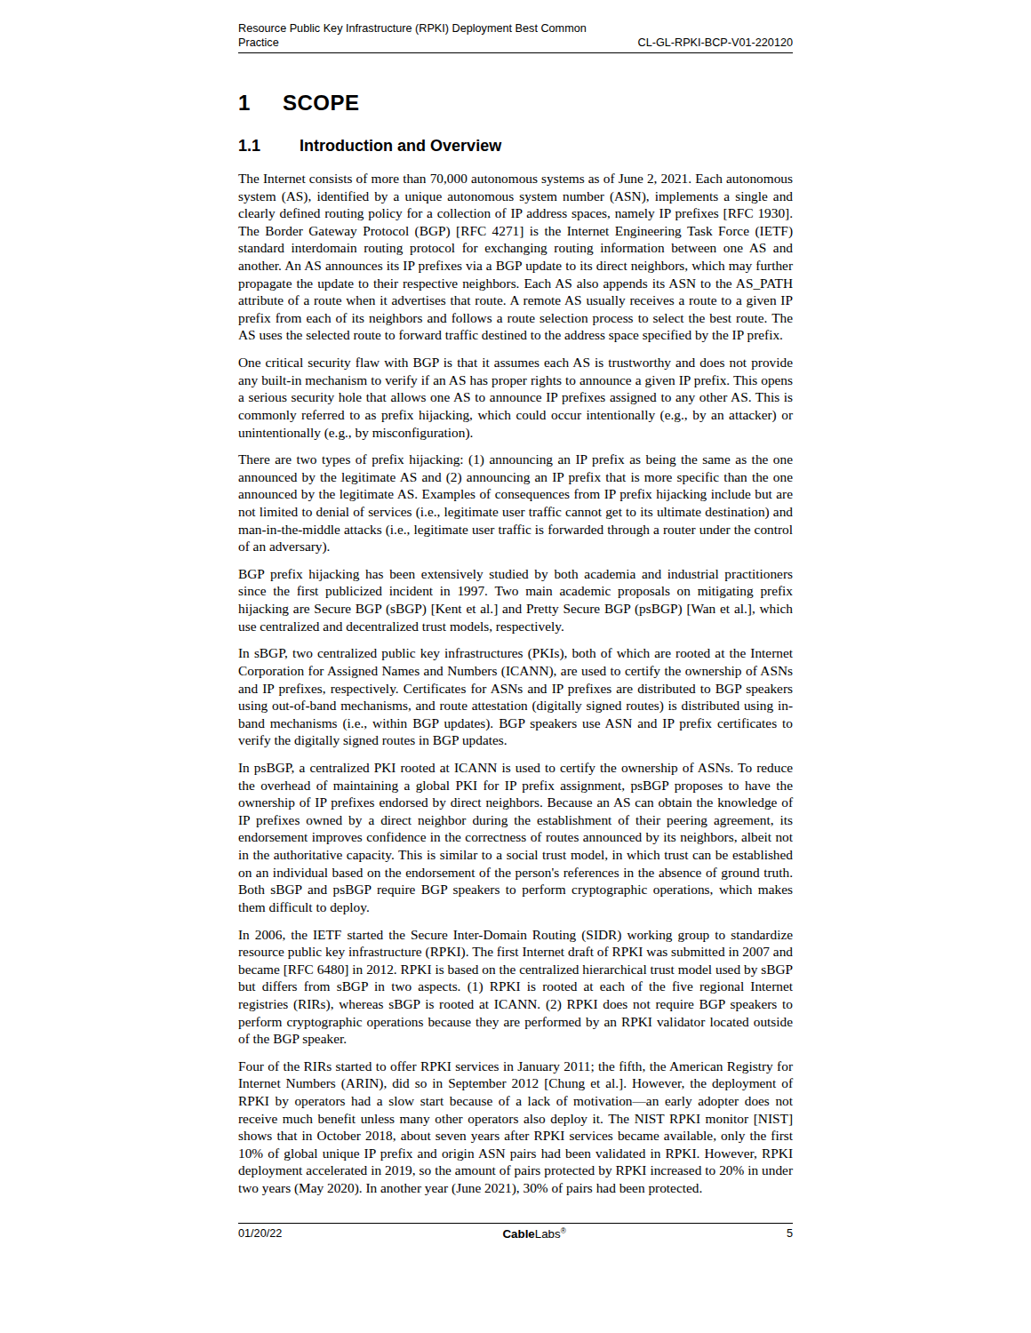Resource Public Key Infrastructure (RPKI) Deployment Best Common Practice
CL-GL-RPKI-BCP-V01-220120
1 SCOPE
1.1 Introduction and Overview
The Internet consists of more than 70,000 autonomous systems as of June 2, 2021. Each autonomous system (AS), identified by a unique autonomous system number (ASN), implements a single and clearly defined routing policy for a collection of IP address spaces, namely IP prefixes [RFC 1930]. The Border Gateway Protocol (BGP) [RFC 4271] is the Internet Engineering Task Force (IETF) standard interdomain routing protocol for exchanging routing information between one AS and another. An AS announces its IP prefixes via a BGP update to its direct neighbors, which may further propagate the update to their respective neighbors. Each AS also appends its ASN to the AS_PATH attribute of a route when it advertises that route. A remote AS usually receives a route to a given IP prefix from each of its neighbors and follows a route selection process to select the best route. The AS uses the selected route to forward traffic destined to the address space specified by the IP prefix.
One critical security flaw with BGP is that it assumes each AS is trustworthy and does not provide any built-in mechanism to verify if an AS has proper rights to announce a given IP prefix. This opens a serious security hole that allows one AS to announce IP prefixes assigned to any other AS. This is commonly referred to as prefix hijacking, which could occur intentionally (e.g., by an attacker) or unintentionally (e.g., by misconfiguration).
There are two types of prefix hijacking: (1) announcing an IP prefix as being the same as the one announced by the legitimate AS and (2) announcing an IP prefix that is more specific than the one announced by the legitimate AS. Examples of consequences from IP prefix hijacking include but are not limited to denial of services (i.e., legitimate user traffic cannot get to its ultimate destination) and man-in-the-middle attacks (i.e., legitimate user traffic is forwarded through a router under the control of an adversary).
BGP prefix hijacking has been extensively studied by both academia and industrial practitioners since the first publicized incident in 1997. Two main academic proposals on mitigating prefix hijacking are Secure BGP (sBGP) [Kent et al.] and Pretty Secure BGP (psBGP) [Wan et al.], which use centralized and decentralized trust models, respectively.
In sBGP, two centralized public key infrastructures (PKIs), both of which are rooted at the Internet Corporation for Assigned Names and Numbers (ICANN), are used to certify the ownership of ASNs and IP prefixes, respectively. Certificates for ASNs and IP prefixes are distributed to BGP speakers using out-of-band mechanisms, and route attestation (digitally signed routes) is distributed using in-band mechanisms (i.e., within BGP updates). BGP speakers use ASN and IP prefix certificates to verify the digitally signed routes in BGP updates.
In psBGP, a centralized PKI rooted at ICANN is used to certify the ownership of ASNs. To reduce the overhead of maintaining a global PKI for IP prefix assignment, psBGP proposes to have the ownership of IP prefixes endorsed by direct neighbors. Because an AS can obtain the knowledge of IP prefixes owned by a direct neighbor during the establishment of their peering agreement, its endorsement improves confidence in the correctness of routes announced by its neighbors, albeit not in the authoritative capacity. This is similar to a social trust model, in which trust can be established on an individual based on the endorsement of the person's references in the absence of ground truth. Both sBGP and psBGP require BGP speakers to perform cryptographic operations, which makes them difficult to deploy.
In 2006, the IETF started the Secure Inter-Domain Routing (SIDR) working group to standardize resource public key infrastructure (RPKI). The first Internet draft of RPKI was submitted in 2007 and became [RFC 6480] in 2012. RPKI is based on the centralized hierarchical trust model used by sBGP but differs from sBGP in two aspects. (1) RPKI is rooted at each of the five regional Internet registries (RIRs), whereas sBGP is rooted at ICANN. (2) RPKI does not require BGP speakers to perform cryptographic operations because they are performed by an RPKI validator located outside of the BGP speaker.
Four of the RIRs started to offer RPKI services in January 2011; the fifth, the American Registry for Internet Numbers (ARIN), did so in September 2012 [Chung et al.]. However, the deployment of RPKI by operators had a slow start because of a lack of motivation—an early adopter does not receive much benefit unless many other operators also deploy it. The NIST RPKI monitor [NIST] shows that in October 2018, about seven years after RPKI services became available, only the first 10% of global unique IP prefix and origin ASN pairs had been validated in RPKI. However, RPKI deployment accelerated in 2019, so the amount of pairs protected by RPKI increased to 20% in under two years (May 2020). In another year (June 2021), 30% of pairs had been protected.
01/20/22
CableLabs®
5